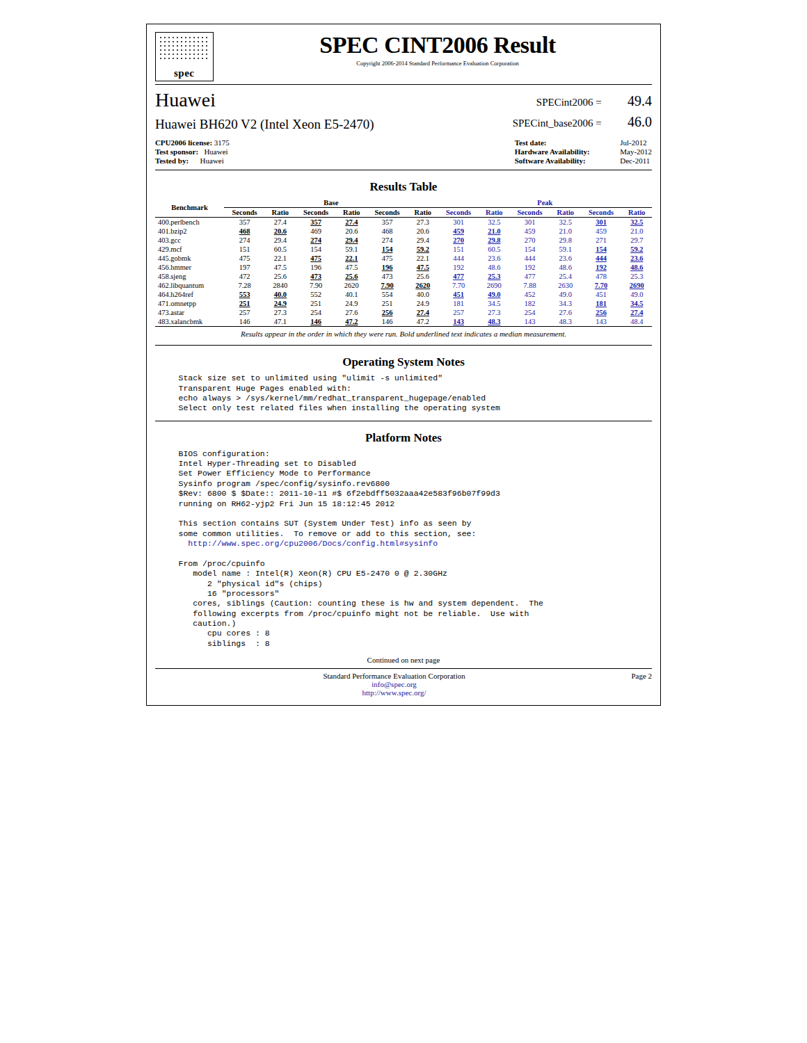spec
SPEC CINT2006 Result
Copyright 2006-2014 Standard Performance Evaluation Corporation
Huawei
SPECint2006 = 49.4
Huawei BH620 V2 (Intel Xeon E5-2470)
SPECint_base2006 = 46.0
CPU2006 license: 3175
Test sponsor: Huawei
Tested by: Huawei
Test date: Jul-2012
Hardware Availability: May-2012
Software Availability: Dec-2011
Results Table
| Benchmark | Base | Peak |
| --- | --- | --- |
| Seconds | Ratio | Seconds | Ratio | Seconds | Ratio | Seconds | Ratio | Seconds | Ratio | Seconds | Ratio |
| 400.perlbench | 357 | 27.4 | 357 | 27.4 | 357 | 27.3 | 301 | 32.5 | 301 | 32.5 | 301 | 32.5 |
| 401.bzip2 | 468 | 20.6 | 469 | 20.6 | 468 | 20.6 | 459 | 21.0 | 459 | 21.0 | 459 | 21.0 |
| 403.gcc | 274 | 29.4 | 274 | 29.4 | 274 | 29.4 | 270 | 29.8 | 270 | 29.8 | 271 | 29.7 |
| 429.mcf | 151 | 60.5 | 154 | 59.1 | 154 | 59.2 | 151 | 60.5 | 154 | 59.1 | 154 | 59.2 |
| 445.gobmk | 475 | 22.1 | 475 | 22.1 | 475 | 22.1 | 444 | 23.6 | 444 | 23.6 | 444 | 23.6 |
| 456.hmmer | 197 | 47.5 | 196 | 47.5 | 196 | 47.5 | 192 | 48.6 | 192 | 48.6 | 192 | 48.6 |
| 458.sjeng | 472 | 25.6 | 473 | 25.6 | 473 | 25.6 | 477 | 25.3 | 477 | 25.4 | 478 | 25.3 |
| 462.libquantum | 7.28 | 2840 | 7.90 | 2620 | 7.90 | 2620 | 7.70 | 2690 | 7.88 | 2630 | 7.70 | 2690 |
| 464.h264ref | 553 | 40.0 | 552 | 40.1 | 554 | 40.0 | 451 | 49.0 | 452 | 49.0 | 451 | 49.0 |
| 471.omnetpp | 251 | 24.9 | 251 | 24.9 | 251 | 24.9 | 181 | 34.5 | 182 | 34.3 | 181 | 34.5 |
| 473.astar | 257 | 27.3 | 254 | 27.6 | 256 | 27.4 | 257 | 27.3 | 254 | 27.6 | 256 | 27.4 |
| 483.xalancbmk | 146 | 47.1 | 146 | 47.2 | 146 | 47.2 | 143 | 48.3 | 143 | 48.3 | 143 | 48.4 |
Results appear in the order in which they were run. Bold underlined text indicates a median measurement.
Operating System Notes
Stack size set to unlimited using "ulimit -s unlimited"
Transparent Huge Pages enabled with:
echo always > /sys/kernel/mm/redhat_transparent_hugepage/enabled
Select only test related files when installing the operating system
Platform Notes
BIOS configuration:
Intel Hyper-Threading set to Disabled
Set Power Efficiency Mode to Performance
Sysinfo program /spec/config/sysinfo.rev6800
$Rev: 6800 $ $Date:: 2011-10-11 #$ 6f2ebdff5032aaa42e583f96b07f99d3
running on RH62-yjp2 Fri Jun 15 18:12:45 2012

This section contains SUT (System Under Test) info as seen by
some common utilities.  To remove or add to this section, see:
  http://www.spec.org/cpu2006/Docs/config.html#sysinfo

From /proc/cpuinfo
   model name : Intel(R) Xeon(R) CPU E5-2470 0 @ 2.30GHz
      2 "physical id"s (chips)
      16 "processors"
   cores, siblings (Caution: counting these is hw and system dependent.  The
   following excerpts from /proc/cpuinfo might not be reliable.  Use with
   caution.)
      cpu cores : 8
      siblings  : 8
Continued on next page
Standard Performance Evaluation Corporation
info@spec.org
http://www.spec.org/
Page 2